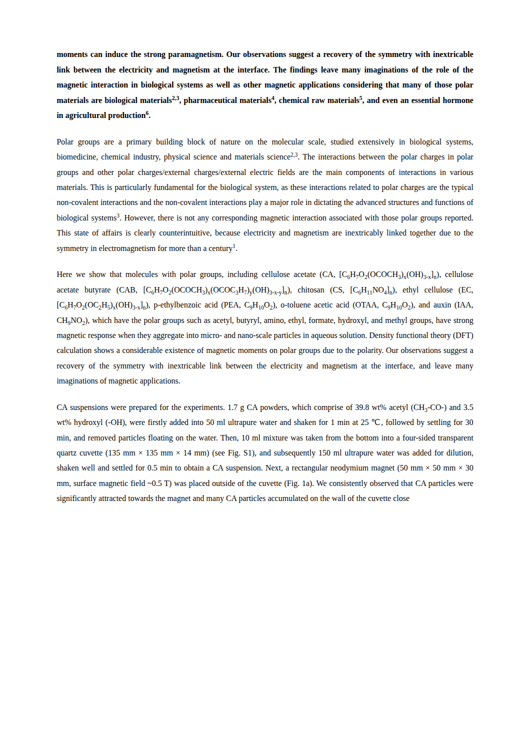moments can induce the strong paramagnetism. Our observations suggest a recovery of the symmetry with inextricable link between the electricity and magnetism at the interface. The findings leave many imaginations of the role of the magnetic interaction in biological systems as well as other magnetic applications considering that many of those polar materials are biological materials2,3, pharmaceutical materials4, chemical raw materials5, and even an essential hormone in agricultural production6.
Polar groups are a primary building block of nature on the molecular scale, studied extensively in biological systems, biomedicine, chemical industry, physical science and materials science2,3. The interactions between the polar charges in polar groups and other polar charges/external charges/external electric fields are the main components of interactions in various materials. This is particularly fundamental for the biological system, as these interactions related to polar charges are the typical non-covalent interactions and the non-covalent interactions play a major role in dictating the advanced structures and functions of biological systems3. However, there is not any corresponding magnetic interaction associated with those polar groups reported. This state of affairs is clearly counterintuitive, because electricity and magnetism are inextricably linked together due to the symmetry in electromagnetism for more than a century1.
Here we show that molecules with polar groups, including cellulose acetate (CA, [C6H7O2(OCOCH3)x(OH)3-x]n), cellulose acetate butyrate (CAB, [C6H7O2(OCOCH3)x(OCOC3H7)y(OH)3-x-y]n), chitosan (CS, [C6H11NO4]n), ethyl cellulose (EC, [C6H7O2(OC2H5)x(OH)3-x]n), p-ethylbenzoic acid (PEA, C9H10O2), o-toluene acetic acid (OTAA, C9H10O2), and auxin (IAA, CH9NO2), which have the polar groups such as acetyl, butyryl, amino, ethyl, formate, hydroxyl, and methyl groups, have strong magnetic response when they aggregate into micro- and nano-scale particles in aqueous solution. Density functional theory (DFT) calculation shows a considerable existence of magnetic moments on polar groups due to the polarity. Our observations suggest a recovery of the symmetry with inextricable link between the electricity and magnetism at the interface, and leave many imaginations of magnetic applications.
CA suspensions were prepared for the experiments. 1.7 g CA powders, which comprise of 39.8 wt% acetyl (CH3-CO-) and 3.5 wt% hydroxyl (-OH), were firstly added into 50 ml ultrapure water and shaken for 1 min at 25 ℃, followed by settling for 30 min, and removed particles floating on the water. Then, 10 ml mixture was taken from the bottom into a four-sided transparent quartz cuvette (135 mm × 135 mm × 14 mm) (see Fig. S1), and subsequently 150 ml ultrapure water was added for dilution, shaken well and settled for 0.5 min to obtain a CA suspension. Next, a rectangular neodymium magnet (50 mm × 50 mm × 30 mm, surface magnetic field ~0.5 T) was placed outside of the cuvette (Fig. 1a). We consistently observed that CA particles were significantly attracted towards the magnet and many CA particles accumulated on the wall of the cuvette close